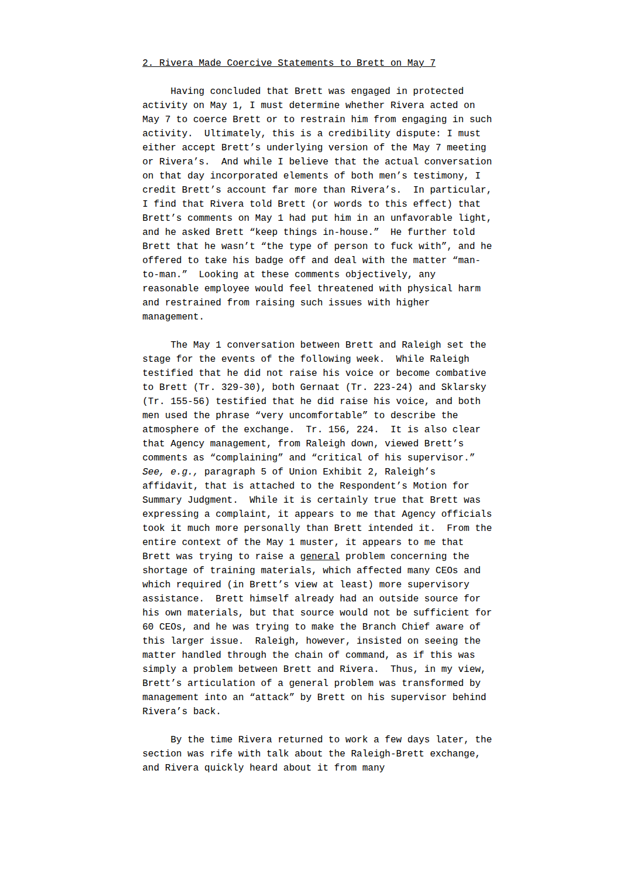2. Rivera Made Coercive Statements to Brett on May 7
Having concluded that Brett was engaged in protected activity on May 1, I must determine whether Rivera acted on May 7 to coerce Brett or to restrain him from engaging in such activity. Ultimately, this is a credibility dispute: I must either accept Brett’s underlying version of the May 7 meeting or Rivera’s. And while I believe that the actual conversation on that day incorporated elements of both men’s testimony, I credit Brett’s account far more than Rivera’s. In particular, I find that Rivera told Brett (or words to this effect) that Brett’s comments on May 1 had put him in an unfavorable light, and he asked Brett “keep things in-house.” He further told Brett that he wasn’t “the type of person to fuck with”, and he offered to take his badge off and deal with the matter “man-to-man.” Looking at these comments objectively, any reasonable employee would feel threatened with physical harm and restrained from raising such issues with higher management.
The May 1 conversation between Brett and Raleigh set the stage for the events of the following week. While Raleigh testified that he did not raise his voice or become combative to Brett (Tr. 329-30), both Gernaat (Tr. 223-24) and Sklarsky (Tr. 155-56) testified that he did raise his voice, and both men used the phrase “very uncomfortable” to describe the atmosphere of the exchange. Tr. 156, 224. It is also clear that Agency management, from Raleigh down, viewed Brett’s comments as “complaining” and “critical of his supervisor.” See, e.g., paragraph 5 of Union Exhibit 2, Raleigh’s affidavit, that is attached to the Respondent’s Motion for Summary Judgment. While it is certainly true that Brett was expressing a complaint, it appears to me that Agency officials took it much more personally than Brett intended it. From the entire context of the May 1 muster, it appears to me that Brett was trying to raise a general problem concerning the shortage of training materials, which affected many CEOs and which required (in Brett’s view at least) more supervisory assistance. Brett himself already had an outside source for his own materials, but that source would not be sufficient for 60 CEOs, and he was trying to make the Branch Chief aware of this larger issue. Raleigh, however, insisted on seeing the matter handled through the chain of command, as if this was simply a problem between Brett and Rivera. Thus, in my view, Brett’s articulation of a general problem was transformed by management into an “attack” by Brett on his supervisor behind Rivera’s back.
By the time Rivera returned to work a few days later, the section was rife with talk about the Raleigh-Brett exchange, and Rivera quickly heard about it from many